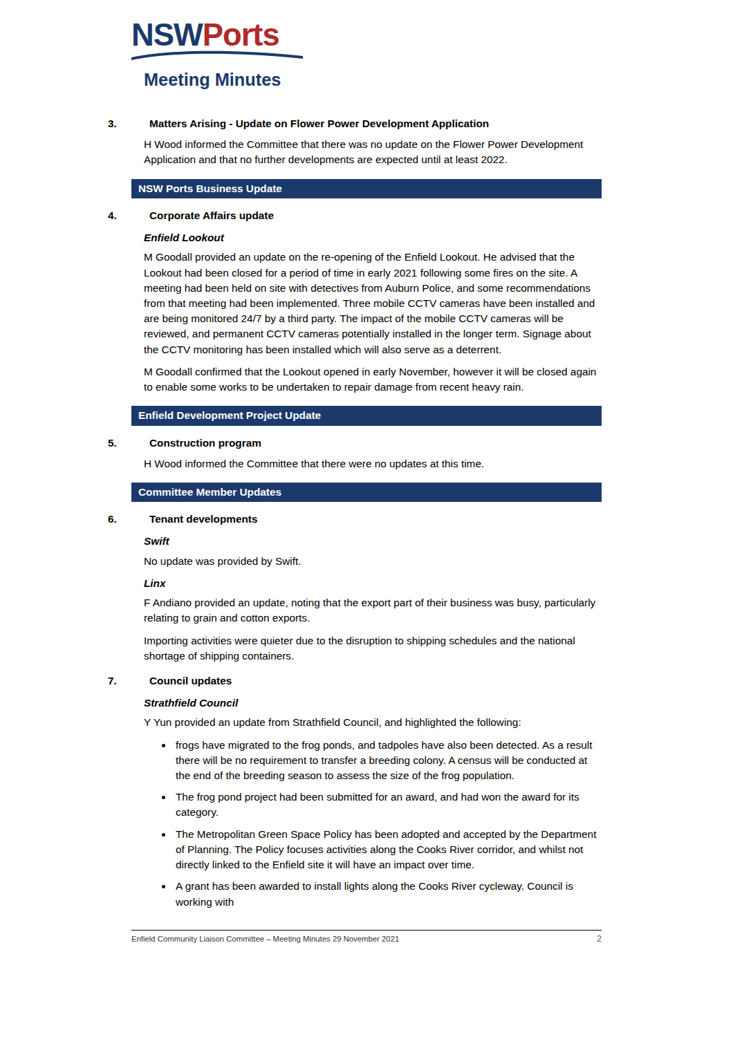NSW Ports
Meeting Minutes
3. Matters Arising - Update on Flower Power Development Application
H Wood informed the Committee that there was no update on the Flower Power Development Application and that no further developments are expected until at least 2022.
NSW Ports Business Update
4. Corporate Affairs update
Enfield Lookout
M Goodall provided an update on the re-opening of the Enfield Lookout. He advised that the Lookout had been closed for a period of time in early 2021 following some fires on the site. A meeting had been held on site with detectives from Auburn Police, and some recommendations from that meeting had been implemented. Three mobile CCTV cameras have been installed and are being monitored 24/7 by a third party. The impact of the mobile CCTV cameras will be reviewed, and permanent CCTV cameras potentially installed in the longer term. Signage about the CCTV monitoring has been installed which will also serve as a deterrent.
M Goodall confirmed that the Lookout opened in early November, however it will be closed again to enable some works to be undertaken to repair damage from recent heavy rain.
Enfield Development Project Update
5. Construction program
H Wood informed the Committee that there were no updates at this time.
Committee Member Updates
6. Tenant developments
Swift
No update was provided by Swift.
Linx
F Andiano provided an update, noting that the export part of their business was busy, particularly relating to grain and cotton exports.
Importing activities were quieter due to the disruption to shipping schedules and the national shortage of shipping containers.
7. Council updates
Strathfield Council
Y Yun provided an update from Strathfield Council, and highlighted the following:
frogs have migrated to the frog ponds, and tadpoles have also been detected. As a result there will be no requirement to transfer a breeding colony. A census will be conducted at the end of the breeding season to assess the size of the frog population.
The frog pond project had been submitted for an award, and had won the award for its category.
The Metropolitan Green Space Policy has been adopted and accepted by the Department of Planning. The Policy focuses activities along the Cooks River corridor, and whilst not directly linked to the Enfield site it will have an impact over time.
A grant has been awarded to install lights along the Cooks River cycleway. Council is working with
Enfield Community Liaison Committee – Meeting Minutes 29 November 2021 2